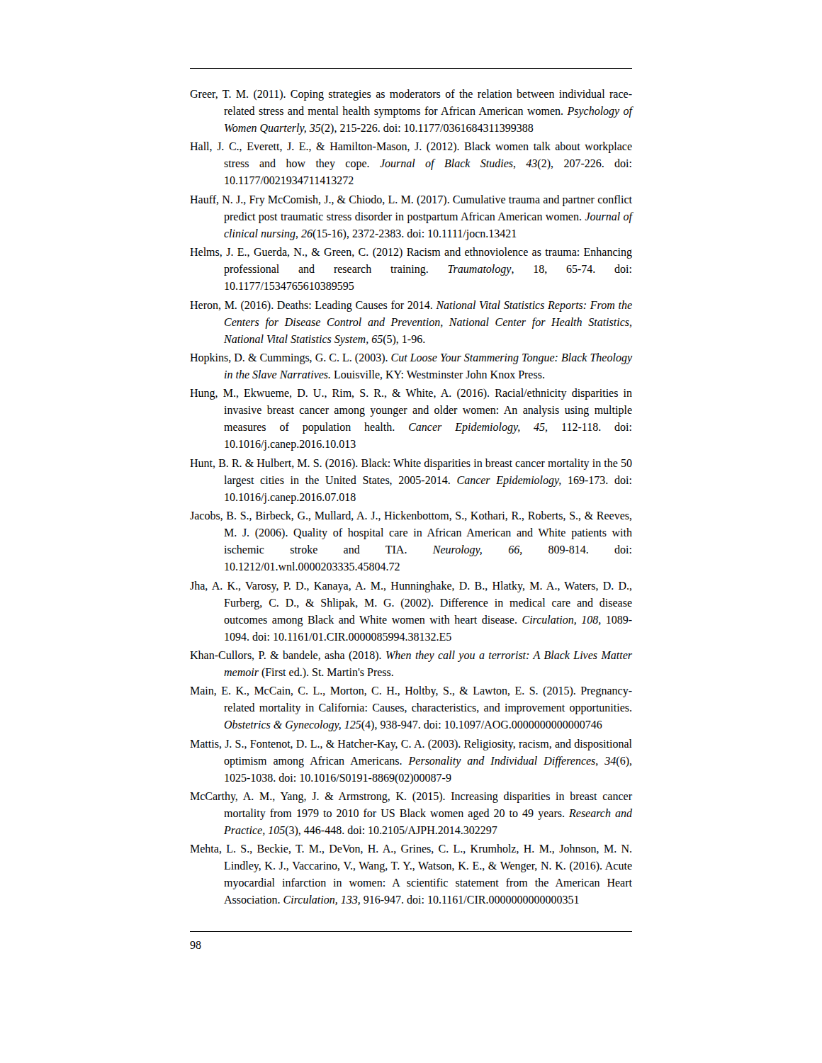Greer, T. M. (2011). Coping strategies as moderators of the relation between individual race-related stress and mental health symptoms for African American women. Psychology of Women Quarterly, 35(2), 215-226. doi: 10.1177/0361684311399388
Hall, J. C., Everett, J. E., & Hamilton-Mason, J. (2012). Black women talk about workplace stress and how they cope. Journal of Black Studies, 43(2), 207-226. doi: 10.1177/0021934711413272
Hauff, N. J., Fry McComish, J., & Chiodo, L. M. (2017). Cumulative trauma and partner conflict predict post traumatic stress disorder in postpartum African American women. Journal of clinical nursing, 26(15-16), 2372-2383. doi: 10.1111/jocn.13421
Helms, J. E., Guerda, N., & Green, C. (2012) Racism and ethnoviolence as trauma: Enhancing professional and research training. Traumatology, 18, 65-74. doi: 10.1177/1534765610389595
Heron, M. (2016). Deaths: Leading Causes for 2014. National Vital Statistics Reports: From the Centers for Disease Control and Prevention, National Center for Health Statistics, National Vital Statistics System, 65(5), 1-96.
Hopkins, D. & Cummings, G. C. L. (2003). Cut Loose Your Stammering Tongue: Black Theology in the Slave Narratives. Louisville, KY: Westminster John Knox Press.
Hung, M., Ekwueme, D. U., Rim, S. R., & White, A. (2016). Racial/ethnicity disparities in invasive breast cancer among younger and older women: An analysis using multiple measures of population health. Cancer Epidemiology, 45, 112-118. doi: 10.1016/j.canep.2016.10.013
Hunt, B. R. & Hulbert, M. S. (2016). Black: White disparities in breast cancer mortality in the 50 largest cities in the United States, 2005-2014. Cancer Epidemiology, 169-173. doi: 10.1016/j.canep.2016.07.018
Jacobs, B. S., Birbeck, G., Mullard, A. J., Hickenbottom, S., Kothari, R., Roberts, S., & Reeves, M. J. (2006). Quality of hospital care in African American and White patients with ischemic stroke and TIA. Neurology, 66, 809-814. doi: 10.1212/01.wnl.0000203335.45804.72
Jha, A. K., Varosy, P. D., Kanaya, A. M., Hunninghake, D. B., Hlatky, M. A., Waters, D. D., Furberg, C. D., & Shlipak, M. G. (2002). Difference in medical care and disease outcomes among Black and White women with heart disease. Circulation, 108, 1089-1094. doi: 10.1161/01.CIR.0000085994.38132.E5
Khan-Cullors, P. & bandele, asha (2018). When they call you a terrorist: A Black Lives Matter memoir (First ed.). St. Martin's Press.
Main, E. K., McCain, C. L., Morton, C. H., Holtby, S., & Lawton, E. S. (2015). Pregnancy-related mortality in California: Causes, characteristics, and improvement opportunities. Obstetrics & Gynecology, 125(4), 938-947. doi: 10.1097/AOG.0000000000000746
Mattis, J. S., Fontenot, D. L., & Hatcher-Kay, C. A. (2003). Religiosity, racism, and dispositional optimism among African Americans. Personality and Individual Differences, 34(6), 1025-1038. doi: 10.1016/S0191-8869(02)00087-9
McCarthy, A. M., Yang, J. & Armstrong, K. (2015). Increasing disparities in breast cancer mortality from 1979 to 2010 for US Black women aged 20 to 49 years. Research and Practice, 105(3), 446-448. doi: 10.2105/AJPH.2014.302297
Mehta, L. S., Beckie, T. M., DeVon, H. A., Grines, C. L., Krumholz, H. M., Johnson, M. N. Lindley, K. J., Vaccarino, V., Wang, T. Y., Watson, K. E., & Wenger, N. K. (2016). Acute myocardial infarction in women: A scientific statement from the American Heart Association. Circulation, 133, 916-947. doi: 10.1161/CIR.0000000000000351
98